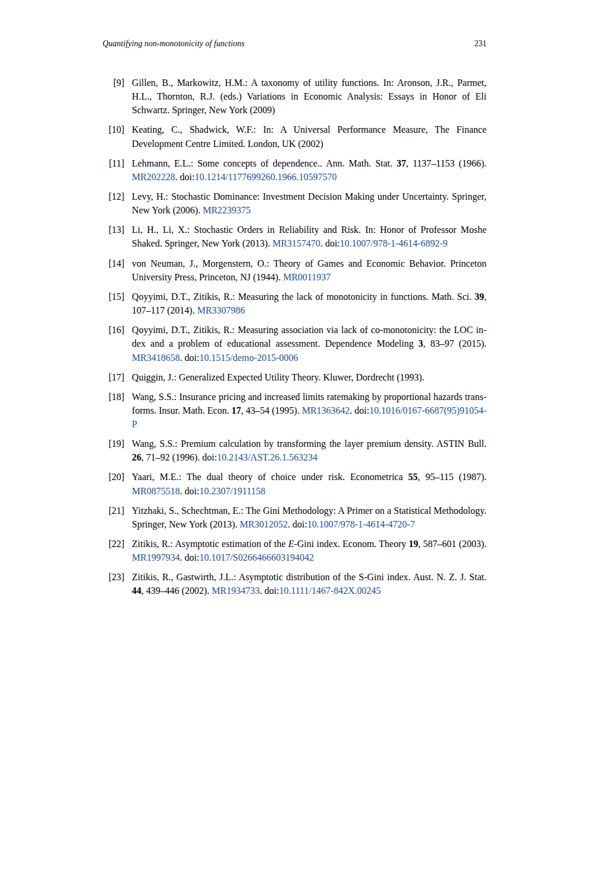Quantifying non-monotonicity of functions 231
[9] Gillen, B., Markowitz, H.M.: A taxonomy of utility functions. In: Aronson, J.R., Parmet, H.L., Thornton, R.J. (eds.) Variations in Economic Analysis: Essays in Honor of Eli Schwartz. Springer, New York (2009)
[10] Keating, C., Shadwick, W.F.: In: A Universal Performance Measure, The Finance Development Centre Limited. London, UK (2002)
[11] Lehmann, E.L.: Some concepts of dependence.. Ann. Math. Stat. 37, 1137–1153 (1966). MR202228. doi:10.1214/1177699260.1966.10597570
[12] Levy, H.: Stochastic Dominance: Investment Decision Making under Uncertainty. Springer, New York (2006). MR2239375
[13] Li, H., Li, X.: Stochastic Orders in Reliability and Risk. In: Honor of Professor Moshe Shaked. Springer, New York (2013). MR3157470. doi:10.1007/978-1-4614-6892-9
[14] von Neuman, J., Morgenstern, O.: Theory of Games and Economic Behavior. Princeton University Press, Princeton, NJ (1944). MR0011937
[15] Qoyyimi, D.T., Zitikis, R.: Measuring the lack of monotonicity in functions. Math. Sci. 39, 107–117 (2014). MR3307986
[16] Qoyyimi, D.T., Zitikis, R.: Measuring association via lack of co-monotonicity: the LOC index and a problem of educational assessment. Dependence Modeling 3, 83–97 (2015). MR3418658. doi:10.1515/demo-2015-0006
[17] Quiggin, J.: Generalized Expected Utility Theory. Kluwer, Dordrecht (1993).
[18] Wang, S.S.: Insurance pricing and increased limits ratemaking by proportional hazards transforms. Insur. Math. Econ. 17, 43–54 (1995). MR1363642. doi:10.1016/0167-6687(95)91054-P
[19] Wang, S.S.: Premium calculation by transforming the layer premium density. ASTIN Bull. 26, 71–92 (1996). doi:10.2143/AST.26.1.563234
[20] Yaari, M.E.: The dual theory of choice under risk. Econometrica 55, 95–115 (1987). MR0875518. doi:10.2307/1911158
[21] Yitzhaki, S., Schechtman, E.: The Gini Methodology: A Primer on a Statistical Methodology. Springer, New York (2013). MR3012052. doi:10.1007/978-1-4614-4720-7
[22] Zitikis, R.: Asymptotic estimation of the E-Gini index. Econom. Theory 19, 587–601 (2003). MR1997934. doi:10.1017/S0266466603194042
[23] Zitikis, R., Gastwirth, J.L.: Asymptotic distribution of the S-Gini index. Aust. N. Z. J. Stat. 44, 439–446 (2002). MR1934733. doi:10.1111/1467-842X.00245